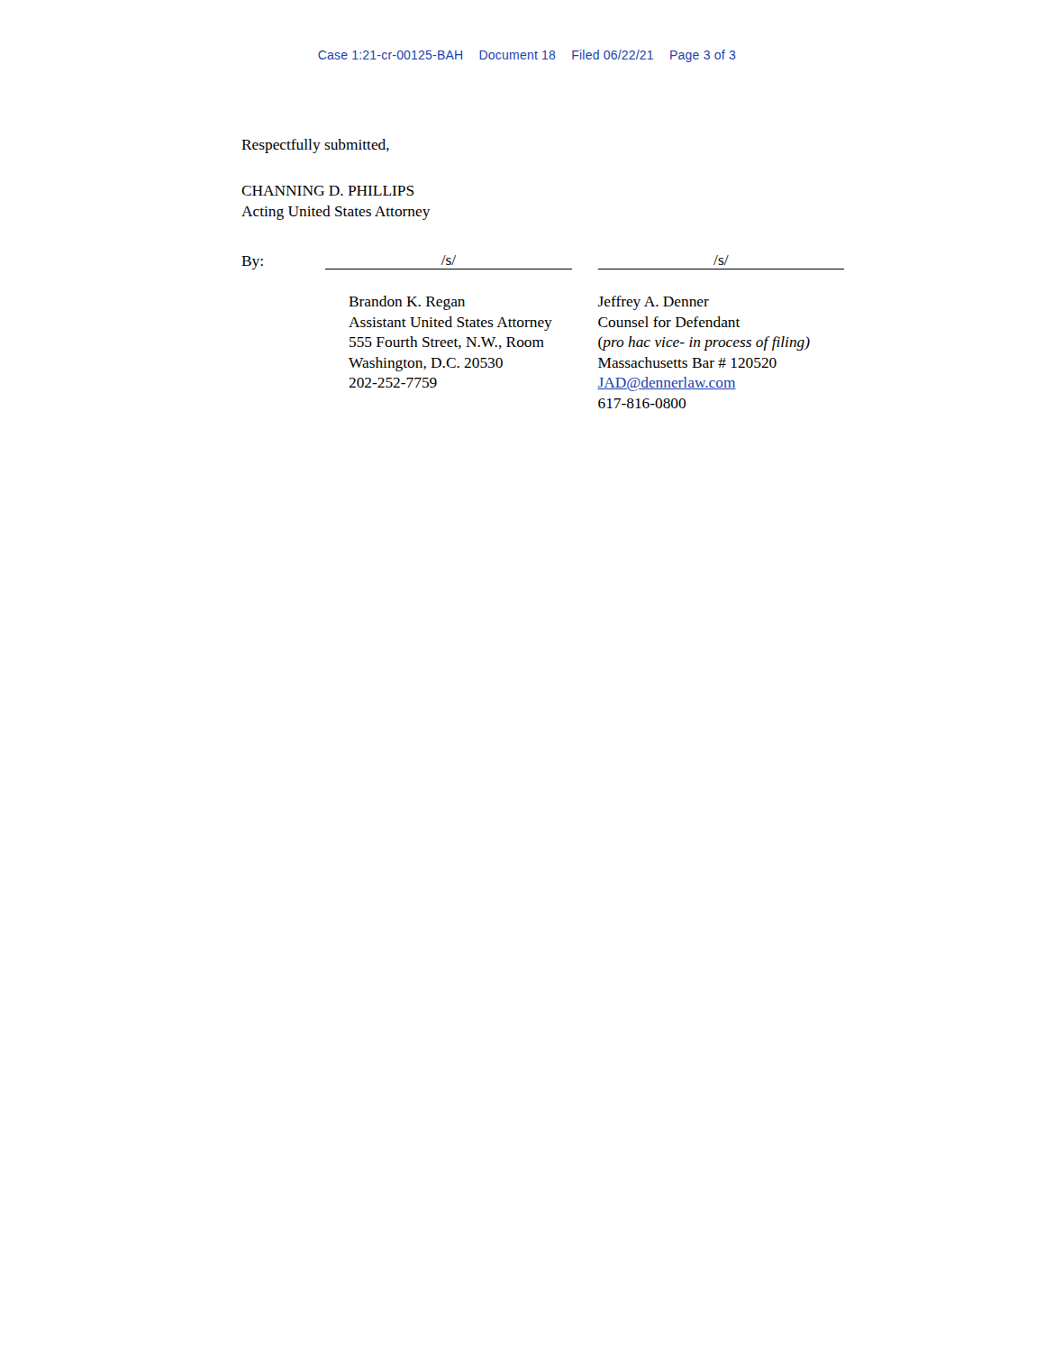Case 1:21-cr-00125-BAH Document 18 Filed 06/22/21 Page 3 of 3
Respectfully submitted,
CHANNING D. PHILLIPS
Acting United States Attorney
| By: | /s/ | /s/ |
| | Brandon K. Regan Assistant United States Attorney 555 Fourth Street, N.W., Room Washington, D.C. 20530 202-252-7759 | Jeffrey A. Denner Counsel for Defendant ( pro hac vice- in process of filing) Massachusetts Bar # 120520 JAD@dennerlaw.com 617-816-0800 |